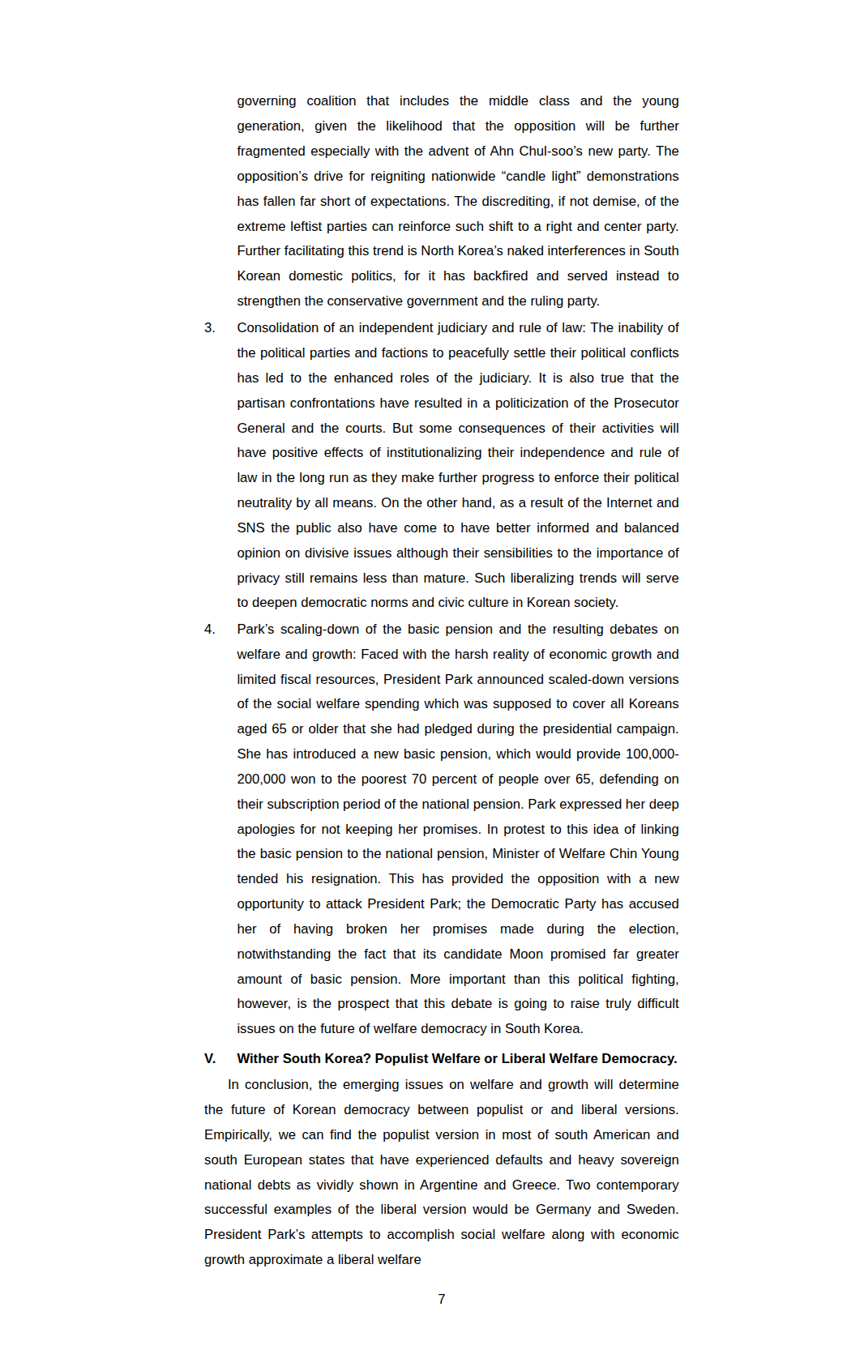governing coalition that includes the middle class and the young generation, given the likelihood that the opposition will be further fragmented especially with the advent of Ahn Chul-soo’s new party. The opposition’s drive for reigniting nationwide “candle light” demonstrations has fallen far short of expectations. The discrediting, if not demise, of the extreme leftist parties can reinforce such shift to a right and center party. Further facilitating this trend is North Korea’s naked interferences in South Korean domestic politics, for it has backfired and served instead to strengthen the conservative government and the ruling party.
3. Consolidation of an independent judiciary and rule of law: The inability of the political parties and factions to peacefully settle their political conflicts has led to the enhanced roles of the judiciary. It is also true that the partisan confrontations have resulted in a politicization of the Prosecutor General and the courts. But some consequences of their activities will have positive effects of institutionalizing their independence and rule of law in the long run as they make further progress to enforce their political neutrality by all means. On the other hand, as a result of the Internet and SNS the public also have come to have better informed and balanced opinion on divisive issues although their sensibilities to the importance of privacy still remains less than mature. Such liberalizing trends will serve to deepen democratic norms and civic culture in Korean society.
4. Park’s scaling-down of the basic pension and the resulting debates on welfare and growth: Faced with the harsh reality of economic growth and limited fiscal resources, President Park announced scaled-down versions of the social welfare spending which was supposed to cover all Koreans aged 65 or older that she had pledged during the presidential campaign. She has introduced a new basic pension, which would provide 100,000-200,000 won to the poorest 70 percent of people over 65, defending on their subscription period of the national pension. Park expressed her deep apologies for not keeping her promises. In protest to this idea of linking the basic pension to the national pension, Minister of Welfare Chin Young tended his resignation. This has provided the opposition with a new opportunity to attack President Park; the Democratic Party has accused her of having broken her promises made during the election, notwithstanding the fact that its candidate Moon promised far greater amount of basic pension. More important than this political fighting, however, is the prospect that this debate is going to raise truly difficult issues on the future of welfare democracy in South Korea.
V. Wither South Korea? Populist Welfare or Liberal Welfare Democracy.
In conclusion, the emerging issues on welfare and growth will determine the future of Korean democracy between populist or and liberal versions. Empirically, we can find the populist version in most of south American and south European states that have experienced defaults and heavy sovereign national debts as vividly shown in Argentine and Greece. Two contemporary successful examples of the liberal version would be Germany and Sweden. President Park’s attempts to accomplish social welfare along with economic growth approximate a liberal welfare
7